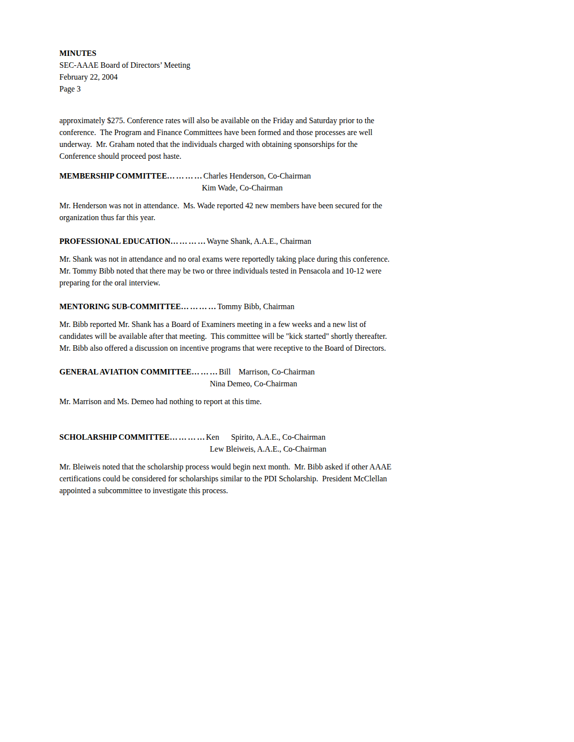MINUTES
SEC-AAAE Board of Directors’ Meeting
February 22, 2004
Page 3
approximately $275. Conference rates will also be available on the Friday and Saturday prior to the conference. The Program and Finance Committees have been formed and those processes are well underway. Mr. Graham noted that the individuals charged with obtaining sponsorships for the Conference should proceed post haste.
MEMBERSHIP COMMITTEE…………Charles Henderson, Co-Chairman Kim Wade, Co-Chairman
Mr. Henderson was not in attendance. Ms. Wade reported 42 new members have been secured for the organization thus far this year.
PROFESSIONAL EDUCATION…………Wayne Shank, A.A.E., Chairman
Mr. Shank was not in attendance and no oral exams were reportedly taking place during this conference. Mr. Tommy Bibb noted that there may be two or three individuals tested in Pensacola and 10-12 were preparing for the oral interview.
MENTORING SUB-COMMITTEE…………Tommy Bibb, Chairman
Mr. Bibb reported Mr. Shank has a Board of Examiners meeting in a few weeks and a new list of candidates will be available after that meeting. This committee will be "kick started" shortly thereafter. Mr. Bibb also offered a discussion on incentive programs that were receptive to the Board of Directors.
GENERAL AVIATION COMMITTEE………Bill Marrison, Co-Chairman Nina Demeo, Co-Chairman
Mr. Marrison and Ms. Demeo had nothing to report at this time.
SCHOLARSHIP COMMITTEE…………Ken Spirito, A.A.E., Co-Chairman Lew Bleiweis, A.A.E., Co-Chairman
Mr. Bleiweis noted that the scholarship process would begin next month. Mr. Bibb asked if other AAAE certifications could be considered for scholarships similar to the PDI Scholarship. President McClellan appointed a subcommittee to investigate this process.